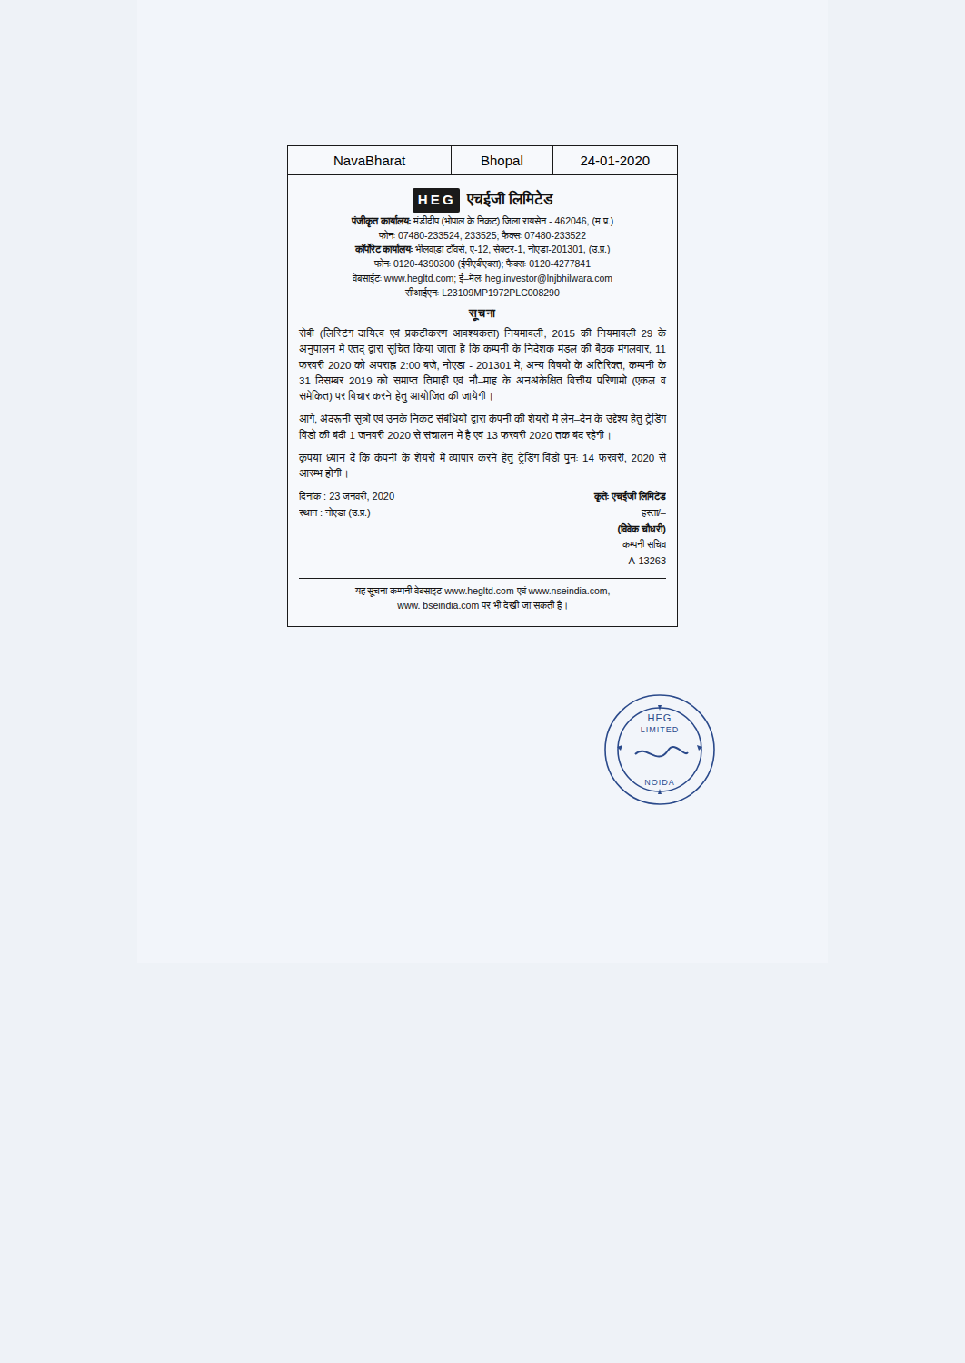NavaBharat
Bhopal
24-01-2020
H E G एचईजी लिमिटेड
पंजीकृत कार्यालयः मंडीदीप (भोपाल के निकट) जिला रायसेन - 462046, (म.प्र.)
फोनः 07480-233524, 233525; फैक्सः 07480-233522
कॉर्पोरेट कार्यालयः भीलवाड़ा टॉवर्स, ए-12, सेक्टर-1, नोएडा-201301, (उ.प्र.)
फोनः 0120-4390300 (ईपीएबीएक्स); फैक्सः 0120-4277841
वेबसाईटः www.hegltd.com; ई–मेलः heg.investor@lnjbhilwara.com
सीआईएनः L23109MP1972PLC008290
सूचना
सेबी (लिस्टिंग दायित्व एवं प्रकटीकरण आवश्यकता) नियमावली, 2015 की नियमावली 29 के अनुपालन में एतद् द्वारा सूचित किया जाता है कि कम्पनी के निदेशक मंडल की बैठक मंगलवार, 11 फरवरी 2020 को अपराह्न 2:00 बजे, नोएडा - 201301 में, अन्य विषयों के अतिरिक्त, कम्पनी के 31 दिसम्बर 2019 को समाप्त तिमाही एवं नौ–माह के अनअंकेक्षित वित्तीय परिणामों (एकल व समेकित) पर विचार करने हेतु आयोजित की जायेगी।
आगे, अंदरूनी सूत्रों एवं उनके निकट संबंधियों द्वारा कंपनी की शेयरों में लेन–देन के उद्देश्य हेतु ट्रेडिंग विंडो की बंदी 1 जनवरी 2020 से संचालन में है एवं 13 फरवरी 2020 तक बंद रहेगी।
कृपया ध्यान दें कि कंपनी के शेयरों में व्यापार करने हेतु ट्रेडिंग विंडो पुनः 14 फरवरी, 2020 से आरम्भ होगी।
कृतेः एचईजी लिमिटेड
हस्ता/–
(विवेक चौधरी)
कम्पनी सचिव
A-13263
दिनांक : 23 जनवरी, 2020
स्थान : नोएडा (उ.प्र.)
यह सूचना कम्पनी वेबसाइट www.hegltd.com एवं www.nseindia.com,
www. bseindia.com पर भी देखी जा सकती है।
HEG LIMITED NOIDA